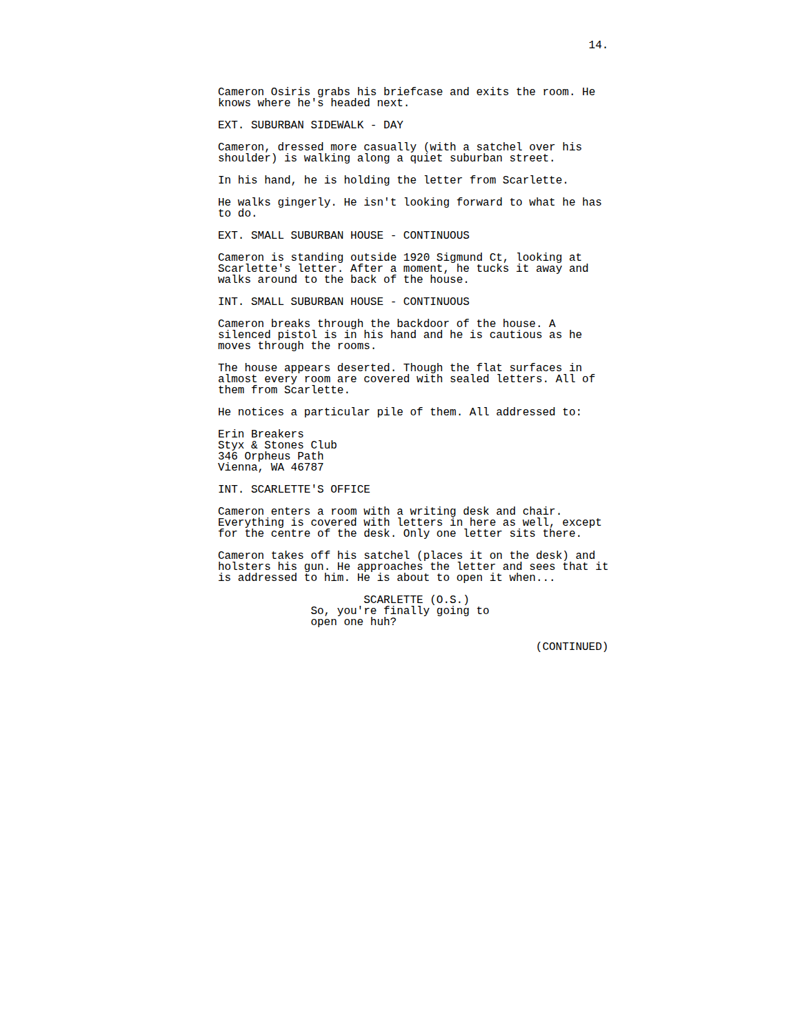14.
Cameron Osiris grabs his briefcase and exits the room. He knows where he's headed next.
EXT. SUBURBAN SIDEWALK - DAY
Cameron, dressed more casually (with a satchel over his shoulder) is walking along a quiet suburban street.
In his hand, he is holding the letter from Scarlette.
He walks gingerly. He isn't looking forward to what he has to do.
EXT. SMALL SUBURBAN HOUSE - CONTINUOUS
Cameron is standing outside 1920 Sigmund Ct, looking at Scarlette's letter. After a moment, he tucks it away and walks around to the back of the house.
INT. SMALL SUBURBAN HOUSE - CONTINUOUS
Cameron breaks through the backdoor of the house. A silenced pistol is in his hand and he is cautious as he moves through the rooms.
The house appears deserted. Though the flat surfaces in almost every room are covered with sealed letters. All of them from Scarlette.
He notices a particular pile of them. All addressed to:
Erin Breakers Styx & Stones Club 346 Orpheus Path Vienna, WA 46787
INT. SCARLETTE'S OFFICE
Cameron enters a room with a writing desk and chair. Everything is covered with letters in here as well, except for the centre of the desk. Only one letter sits there.
Cameron takes off his satchel (places it on the desk) and holsters his gun. He approaches the letter and sees that it is addressed to him. He is about to open it when...
SCARLETTE (O.S.)
So, you're finally going to open one huh?
(CONTINUED)